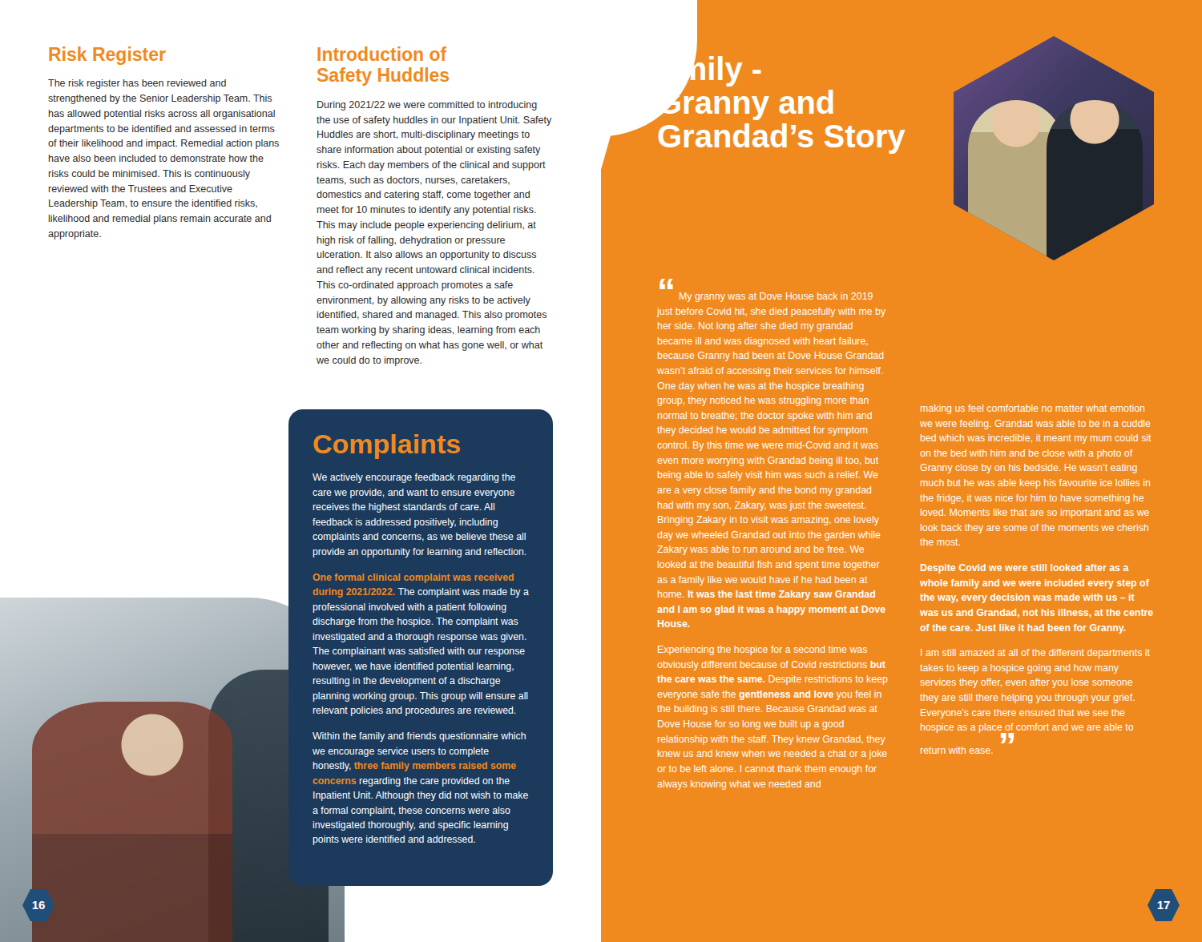Risk Register
The risk register has been reviewed and strengthened by the Senior Leadership Team. This has allowed potential risks across all organisational departments to be identified and assessed in terms of their likelihood and impact. Remedial action plans have also been included to demonstrate how the risks could be minimised. This is continuously reviewed with the Trustees and Executive Leadership Team, to ensure the identified risks, likelihood and remedial plans remain accurate and appropriate.
Introduction of
Safety Huddles
During 2021/22 we were committed to introducing the use of safety huddles in our Inpatient Unit. Safety Huddles are short, multi-disciplinary meetings to share information about potential or existing safety risks. Each day members of the clinical and support teams, such as doctors, nurses, caretakers, domestics and catering staff, come together and meet for 10 minutes to identify any potential risks. This may include people experiencing delirium, at high risk of falling, dehydration or pressure ulceration. It also allows an opportunity to discuss and reflect any recent untoward clinical incidents. This co-ordinated approach promotes a safe environment, by allowing any risks to be actively identified, shared and managed. This also promotes team working by sharing ideas, learning from each other and reflecting on what has gone well, or what we could do to improve.
Complaints
We actively encourage feedback regarding the care we provide, and want to ensure everyone receives the highest standards of care. All feedback is addressed positively, including complaints and concerns, as we believe these all provide an opportunity for learning and reflection.
One formal clinical complaint was received during 2021/2022. The complaint was made by a professional involved with a patient following discharge from the hospice. The complaint was investigated and a thorough response was given. The complainant was satisfied with our response however, we have identified potential learning, resulting in the development of a discharge planning working group. This group will ensure all relevant policies and procedures are reviewed.
Within the family and friends questionnaire which we encourage service users to complete honestly, three family members raised some concerns regarding the care provided on the Inpatient Unit. Although they did not wish to make a formal complaint, these concerns were also investigated thoroughly, and specific learning points were identified and addressed.
16
Emily -
Granny and
Grandad’s Story
“My granny was at Dove House back in 2019 just before Covid hit, she died peacefully with me by her side. Not long after she died my grandad became ill and was diagnosed with heart failure, because Granny had been at Dove House Grandad wasn’t afraid of accessing their services for himself. One day when he was at the hospice breathing group, they noticed he was struggling more than normal to breathe; the doctor spoke with him and they decided he would be admitted for symptom control. By this time we were mid-Covid and it was even more worrying with Grandad being ill too, but being able to safely visit him was such a relief. We are a very close family and the bond my grandad had with my son, Zakary, was just the sweetest. Bringing Zakary in to visit was amazing, one lovely day we wheeled Grandad out into the garden while Zakary was able to run around and be free. We looked at the beautiful fish and spent time together as a family like we would have if he had been at home. It was the last time Zakary saw Grandad and I am so glad it was a happy moment at Dove House.
Experiencing the hospice for a second time was obviously different because of Covid restrictions but the care was the same. Despite restrictions to keep everyone safe the gentleness and love you feel in the building is still there. Because Grandad was at Dove House for so long we built up a good relationship with the staff. They knew Grandad, they knew us and knew when we needed a chat or a joke or to be left alone. I cannot thank them enough for always knowing what we needed and
making us feel comfortable no matter what emotion we were feeling. Grandad was able to be in a cuddle bed which was incredible, it meant my mum could sit on the bed with him and be close with a photo of Granny close by on his bedside. He wasn’t eating much but he was able keep his favourite ice lollies in the fridge, it was nice for him to have something he loved. Moments like that are so important and as we look back they are some of the moments we cherish the most.
Despite Covid we were still looked after as a whole family and we were included every step of the way, every decision was made with us – it was us and Grandad, not his illness, at the centre of the care. Just like it had been for Granny.
I am still amazed at all of the different departments it takes to keep a hospice going and how many services they offer, even after you lose someone they are still there helping you through your grief. Everyone’s care there ensured that we see the hospice as a place of comfort and we are able to return with ease.”
17